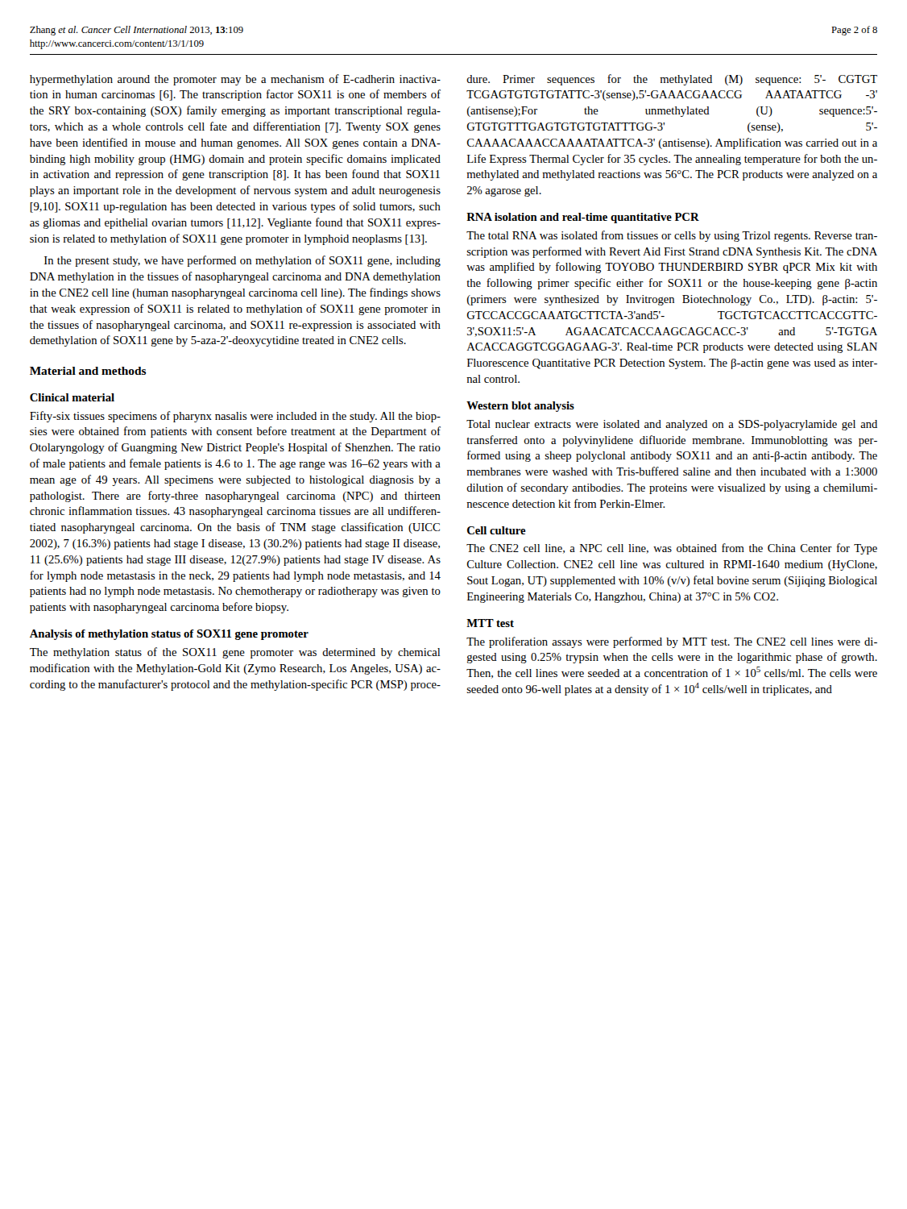Zhang et al. Cancer Cell International 2013, 13:109
http://www.cancerci.com/content/13/1/109
Page 2 of 8
hypermethylation around the promoter may be a mechanism of E-cadherin inactivation in human carcinomas [6]. The transcription factor SOX11 is one of members of the SRY box-containing (SOX) family emerging as important transcriptional regulators, which as a whole controls cell fate and differentiation [7]. Twenty SOX genes have been identified in mouse and human genomes. All SOX genes contain a DNA-binding high mobility group (HMG) domain and protein specific domains implicated in activation and repression of gene transcription [8]. It has been found that SOX11 plays an important role in the development of nervous system and adult neurogenesis [9,10]. SOX11 up-regulation has been detected in various types of solid tumors, such as gliomas and epithelial ovarian tumors [11,12]. Vegliante found that SOX11 expression is related to methylation of SOX11 gene promoter in lymphoid neoplasms [13].
In the present study, we have performed on methylation of SOX11 gene, including DNA methylation in the tissues of nasopharyngeal carcinoma and DNA demethylation in the CNE2 cell line (human nasopharyngeal carcinoma cell line). The findings shows that weak expression of SOX11 is related to methylation of SOX11 gene promoter in the tissues of nasopharyngeal carcinoma, and SOX11 re-expression is associated with demethylation of SOX11 gene by 5-aza-2'-deoxycytidine treated in CNE2 cells.
Material and methods
Clinical material
Fifty-six tissues specimens of pharynx nasalis were included in the study. All the biopsies were obtained from patients with consent before treatment at the Department of Otolaryngology of Guangming New District People's Hospital of Shenzhen. The ratio of male patients and female patients is 4.6 to 1. The age range was 16–62 years with a mean age of 49 years. All specimens were subjected to histological diagnosis by a pathologist. There are forty-three nasopharyngeal carcinoma (NPC) and thirteen chronic inflammation tissues. 43 nasopharyngeal carcinoma tissues are all undifferentiated nasopharyngeal carcinoma. On the basis of TNM stage classification (UICC 2002), 7 (16.3%) patients had stage I disease, 13 (30.2%) patients had stage II disease, 11 (25.6%) patients had stage III disease, 12(27.9%) patients had stage IV disease. As for lymph node metastasis in the neck, 29 patients had lymph node metastasis, and 14 patients had no lymph node metastasis. No chemotherapy or radiotherapy was given to patients with nasopharyngeal carcinoma before biopsy.
Analysis of methylation status of SOX11 gene promoter
The methylation status of the SOX11 gene promoter was determined by chemical modification with the Methylation-Gold Kit (Zymo Research, Los Angeles, USA) according to the manufacturer's protocol and the methylation-specific PCR (MSP) procedure. Primer sequences for the methylated (M) sequence: 5'- CGTGT TCGAGTGTGTGTATTC-3'(sense),5'-GAAACGAACCG AAATAATTCG -3' (antisense);For the unmethylated (U) sequence:5'-GTGTGTTTGAGTGTGTGTATTTGG-3' (sense), 5'-CAAAACAAACCAAAATAATTCA-3' (antisense). Amplification was carried out in a Life Express Thermal Cycler for 35 cycles. The annealing temperature for both the unmethylated and methylated reactions was 56°C. The PCR products were analyzed on a 2% agarose gel.
RNA isolation and real-time quantitative PCR
The total RNA was isolated from tissues or cells by using Trizol regents. Reverse transcription was performed with Revert Aid First Strand cDNA Synthesis Kit. The cDNA was amplified by following TOYOBO THUNDERBIRD SYBR qPCR Mix kit with the following primer specific either for SOX11 or the house-keeping gene β-actin (primers were synthesized by Invitrogen Biotechnology Co., LTD). β-actin: 5'-GTCCACCGCAAATGCTTCTA-3'and5'- TGCTGTCACCTTCACCGTTC-3',SOX11:5'-A AGAACATCACCAAGCAGCACC-3' and 5'-TGTGA ACACCAGGTCGGAGAAG-3'. Real-time PCR products were detected using SLAN Fluorescence Quantitative PCR Detection System. The β-actin gene was used as internal control.
Western blot analysis
Total nuclear extracts were isolated and analyzed on a SDS-polyacrylamide gel and transferred onto a polyvinylidene difluoride membrane. Immunoblotting was performed using a sheep polyclonal antibody SOX11 and an anti-β-actin antibody. The membranes were washed with Tris-buffered saline and then incubated with a 1:3000 dilution of secondary antibodies. The proteins were visualized by using a chemiluminescence detection kit from Perkin-Elmer.
Cell culture
The CNE2 cell line, a NPC cell line, was obtained from the China Center for Type Culture Collection. CNE2 cell line was cultured in RPMI-1640 medium (HyClone, Sout Logan, UT) supplemented with 10% (v/v) fetal bovine serum (Sijiqing Biological Engineering Materials Co, Hangzhou, China) at 37°C in 5% CO2.
MTT test
The proliferation assays were performed by MTT test. The CNE2 cell lines were digested using 0.25% trypsin when the cells were in the logarithmic phase of growth. Then, the cell lines were seeded at a concentration of 1 × 105 cells/ml. The cells were seeded onto 96-well plates at a density of 1 × 104 cells/well in triplicates, and